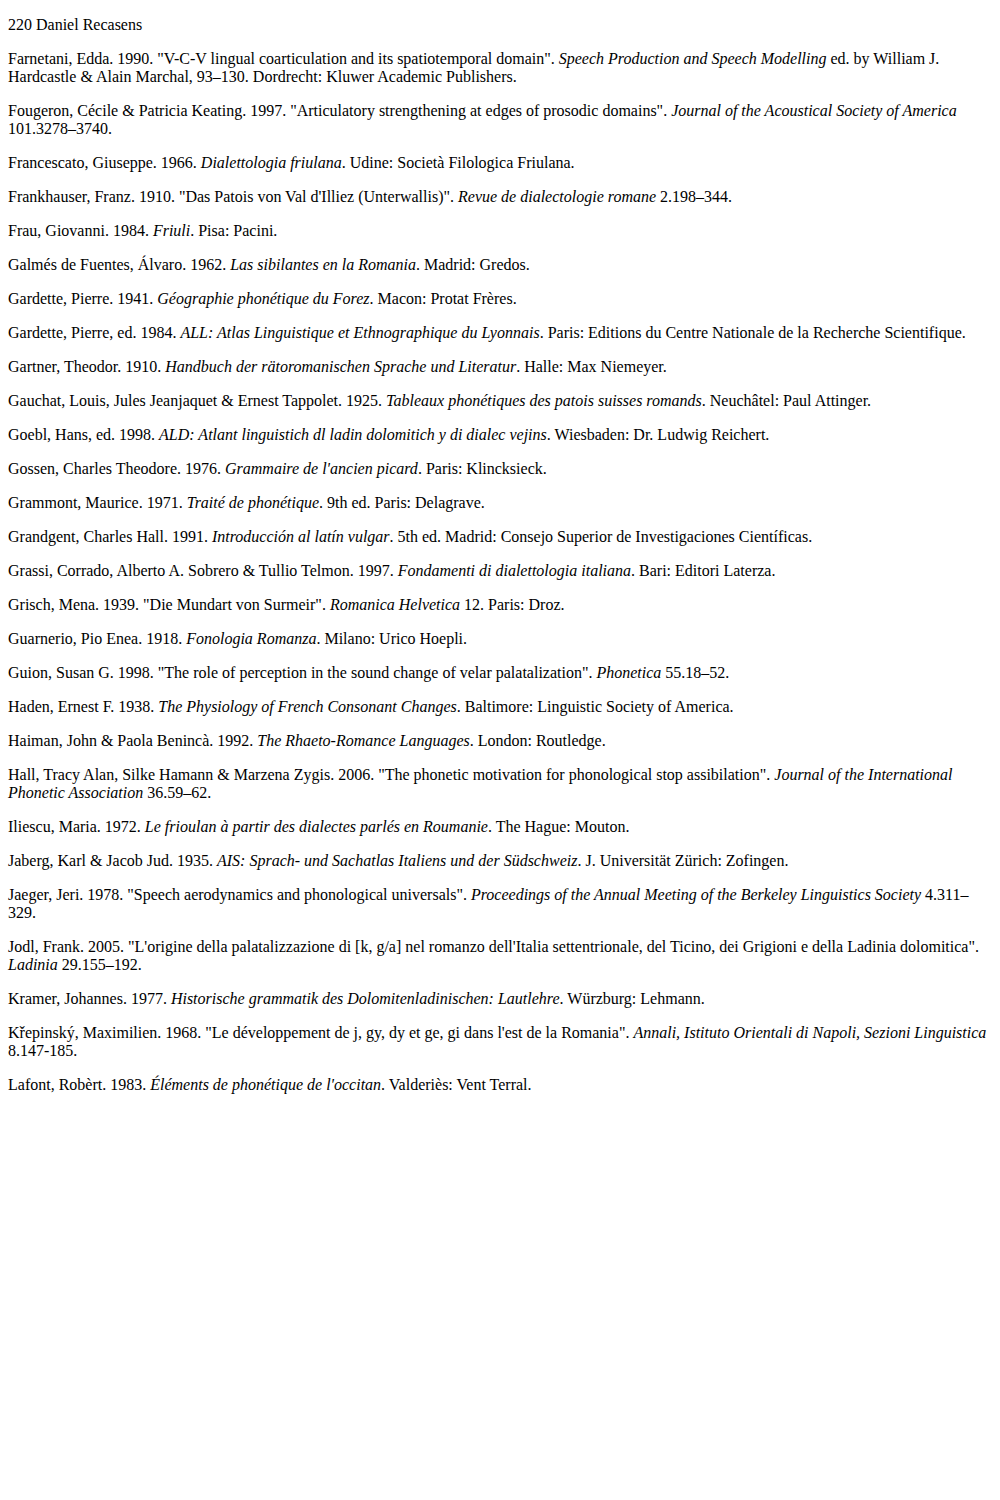220 Daniel Recasens
Farnetani, Edda. 1990. "V-C-V lingual coarticulation and its spatiotemporal domain". Speech Production and Speech Modelling ed. by William J. Hardcastle & Alain Marchal, 93–130. Dordrecht: Kluwer Academic Publishers.
Fougeron, Cécile & Patricia Keating. 1997. "Articulatory strengthening at edges of prosodic domains". Journal of the Acoustical Society of America 101.3278–3740.
Francescato, Giuseppe. 1966. Dialettologia friulana. Udine: Società Filologica Friulana.
Frankhauser, Franz. 1910. "Das Patois von Val d'Illiez (Unterwallis)". Revue de dialectologie romane 2.198–344.
Frau, Giovanni. 1984. Friuli. Pisa: Pacini.
Galmés de Fuentes, Álvaro. 1962. Las sibilantes en la Romania. Madrid: Gredos.
Gardette, Pierre. 1941. Géographie phonétique du Forez. Macon: Protat Frères.
Gardette, Pierre, ed. 1984. ALL: Atlas Linguistique et Ethnographique du Lyonnais. Paris: Editions du Centre Nationale de la Recherche Scientifique.
Gartner, Theodor. 1910. Handbuch der rätoromanischen Sprache und Literatur. Halle: Max Niemeyer.
Gauchat, Louis, Jules Jeanjaquet & Ernest Tappolet. 1925. Tableaux phonétiques des patois suisses romands. Neuchâtel: Paul Attinger.
Goebl, Hans, ed. 1998. ALD: Atlant linguistich dl ladin dolomitich y di dialec vejins. Wiesbaden: Dr. Ludwig Reichert.
Gossen, Charles Theodore. 1976. Grammaire de l'ancien picard. Paris: Klincksieck.
Grammont, Maurice. 1971. Traité de phonétique. 9th ed. Paris: Delagrave.
Grandgent, Charles Hall. 1991. Introducción al latín vulgar. 5th ed. Madrid: Consejo Superior de Investigaciones Científicas.
Grassi, Corrado, Alberto A. Sobrero & Tullio Telmon. 1997. Fondamenti di dialettologia italiana. Bari: Editori Laterza.
Grisch, Mena. 1939. "Die Mundart von Surmeir". Romanica Helvetica 12. Paris: Droz.
Guarnerio, Pio Enea. 1918. Fonologia Romanza. Milano: Urico Hoepli.
Guion, Susan G. 1998. "The role of perception in the sound change of velar palatalization". Phonetica 55.18–52.
Haden, Ernest F. 1938. The Physiology of French Consonant Changes. Baltimore: Linguistic Society of America.
Haiman, John & Paola Benincà. 1992. The Rhaeto-Romance Languages. London: Routledge.
Hall, Tracy Alan, Silke Hamann & Marzena Zygis. 2006. "The phonetic motivation for phonological stop assibilation". Journal of the International Phonetic Association 36.59–62.
Iliescu, Maria. 1972. Le frioulan à partir des dialectes parlés en Roumanie. The Hague: Mouton.
Jaberg, Karl & Jacob Jud. 1935. AIS: Sprach- und Sachatlas Italiens und der Südschweiz. J. Universität Zürich: Zofingen.
Jaeger, Jeri. 1978. "Speech aerodynamics and phonological universals". Proceedings of the Annual Meeting of the Berkeley Linguistics Society 4.311–329.
Jodl, Frank. 2005. "L'origine della palatalizzazione di [k, g/a] nel romanzo dell'Italia settentrionale, del Ticino, dei Grigioni e della Ladinia dolomitica". Ladinia 29.155–192.
Kramer, Johannes. 1977. Historische grammatik des Dolomitenladinischen: Lautlehre. Würzburg: Lehmann.
Křepinský, Maximilien. 1968. "Le développement de j, gy, dy et ge, gi dans l'est de la Romania". Annali, Istituto Orientali di Napoli, Sezioni Linguistica 8.147-185.
Lafont, Robèrt. 1983. Éléments de phonétique de l'occitan. Valderiès: Vent Terral.